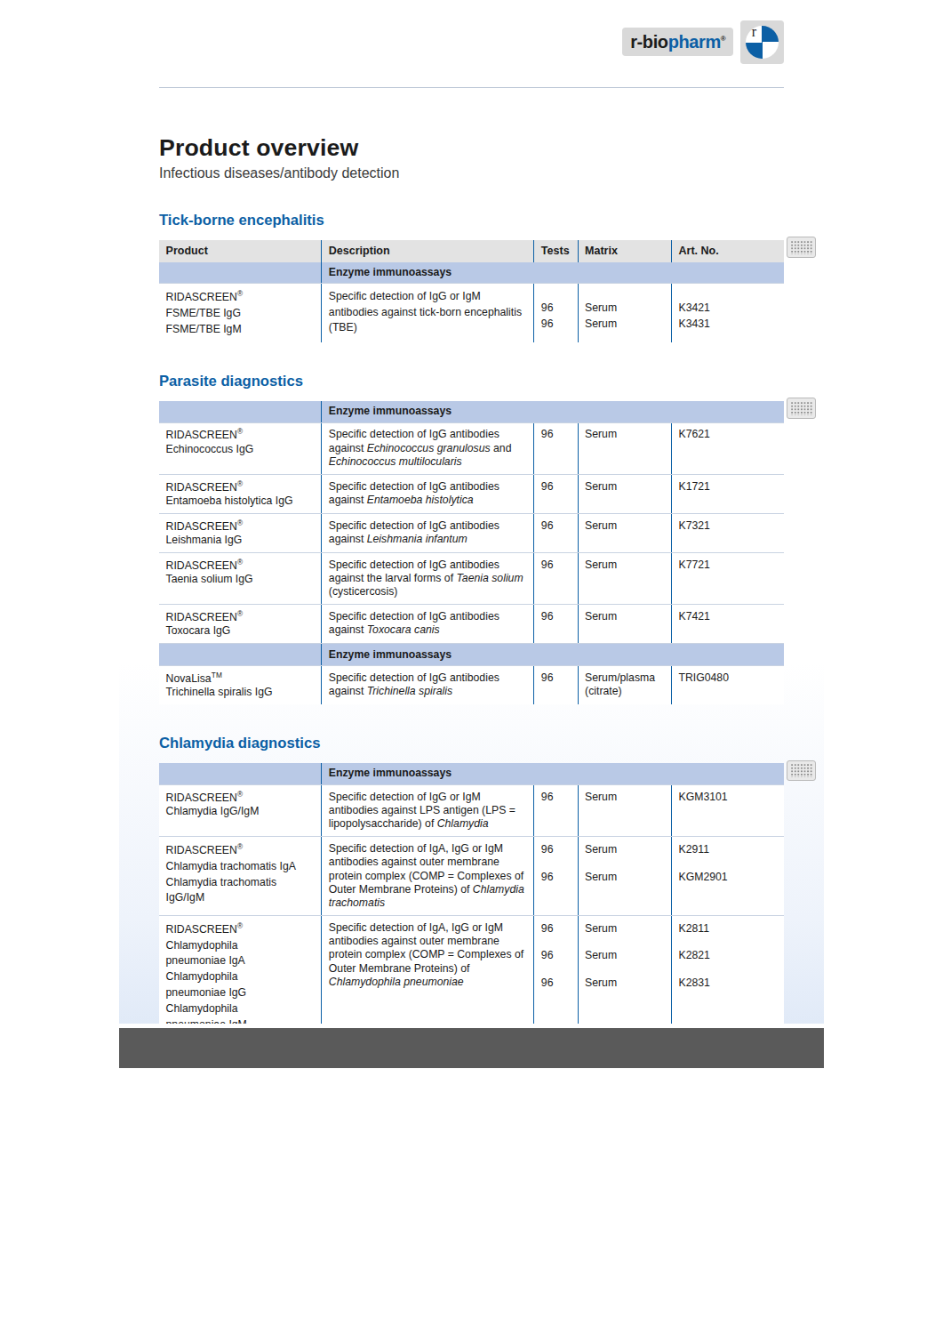r-biopharm®
Product overview
Infectious diseases/antibody detection
Tick-borne encephalitis
| Product | Description | Tests | Matrix | Art. No. |
| --- | --- | --- | --- | --- |
| | Enzyme immunoassays |
| RIDASCREEN ® FSME/TBE IgG FSME/TBE IgM | Specific detection of IgG or IgM antibodies against tick-born encephalitis (TBE) | 96 96 | Serum Serum | K3421 K3431 |
Parasite diagnostics
| | Enzyme immunoassays |
| RIDASCREEN ® Echinococcus IgG | Specific detection of IgG antibodies against Echinococcus granulosus and Echinococcus multilocularis | 96 | Serum | K7621 |
| RIDASCREEN ® Entamoeba histolytica IgG | Specific detection of IgG antibodies against Entamoeba histolytica | 96 | Serum | K1721 |
| RIDASCREEN ® Leishmania IgG | Specific detection of IgG antibodies against Leishmania infantum | 96 | Serum | K7321 |
| RIDASCREEN ® Taenia solium IgG | Specific detection of IgG antibodies against the larval forms of Taenia solium (cysticercosis) | 96 | Serum | K7721 |
| RIDASCREEN ® Toxocara IgG | Specific detection of IgG antibodies against Toxocara canis | 96 | Serum | K7421 |
| | Enzyme immunoassays |
| NovaLisa TM Trichinella spiralis IgG | Specific detection of IgG antibodies against Trichinella spiralis | 96 | Serum/plasma (citrate) | TRIG0480 |
Chlamydia diagnostics
| | Enzyme immunoassays |
| RIDASCREEN ® Chlamydia IgG/IgM | Specific detection of IgG or IgM antibodies against LPS antigen (LPS = lipopolysaccharide) of Chlamydia | 96 | Serum | KGM3101 |
| RIDASCREEN ® Chlamydia trachomatis IgA Chlamydia trachomatis IgG/IgM | Specific detection of IgA, IgG or IgM antibodies against outer membrane protein complex (COMP = Complexes of Outer Membrane Proteins) of Chlamydia trachomatis | 96 96 | Serum Serum | K2911 KGM2901 |
| RIDASCREEN ® Chlamydophila pneumoniae IgA Chlamydophila pneumoniae IgG Chlamydophila pneumoniae IgM | Specific detection of IgA, IgG or IgM antibodies against outer membrane protein complex (COMP = Complexes of Outer Membrane Proteins) of Chlamydophila pneumoniae | 96 96 96 | Serum Serum Serum | K2811 K2821 K2831 |